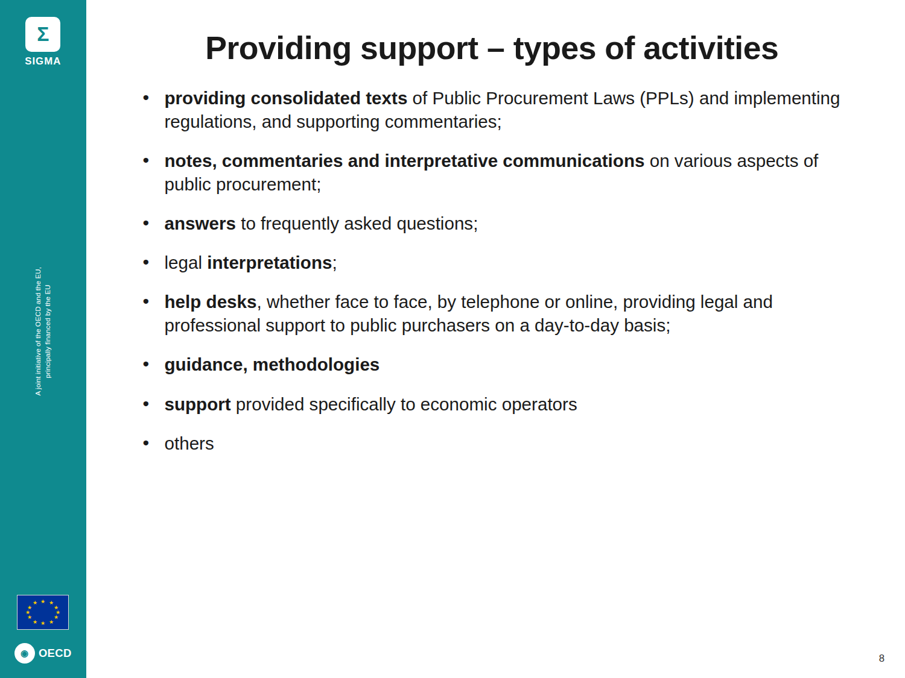Σ
SIGMA
A joint initiative of the OECD and the EU,
principally financed by the EU
★ ★ ★ ★ ★ ★ ★ ★ ★ ★ ★ ★
◉ OECD
Providing support – types of activities
providing consolidated texts of Public Procurement Laws (PPLs) and implementing regulations, and supporting commentaries;
notes, commentaries and interpretative communications on various aspects of public procurement;
answers to frequently asked questions;
legal interpretations;
help desks, whether face to face, by telephone or online, providing legal and professional support to public purchasers on a day-to-day basis;
guidance, methodologies
support provided specifically to economic operators
others
8